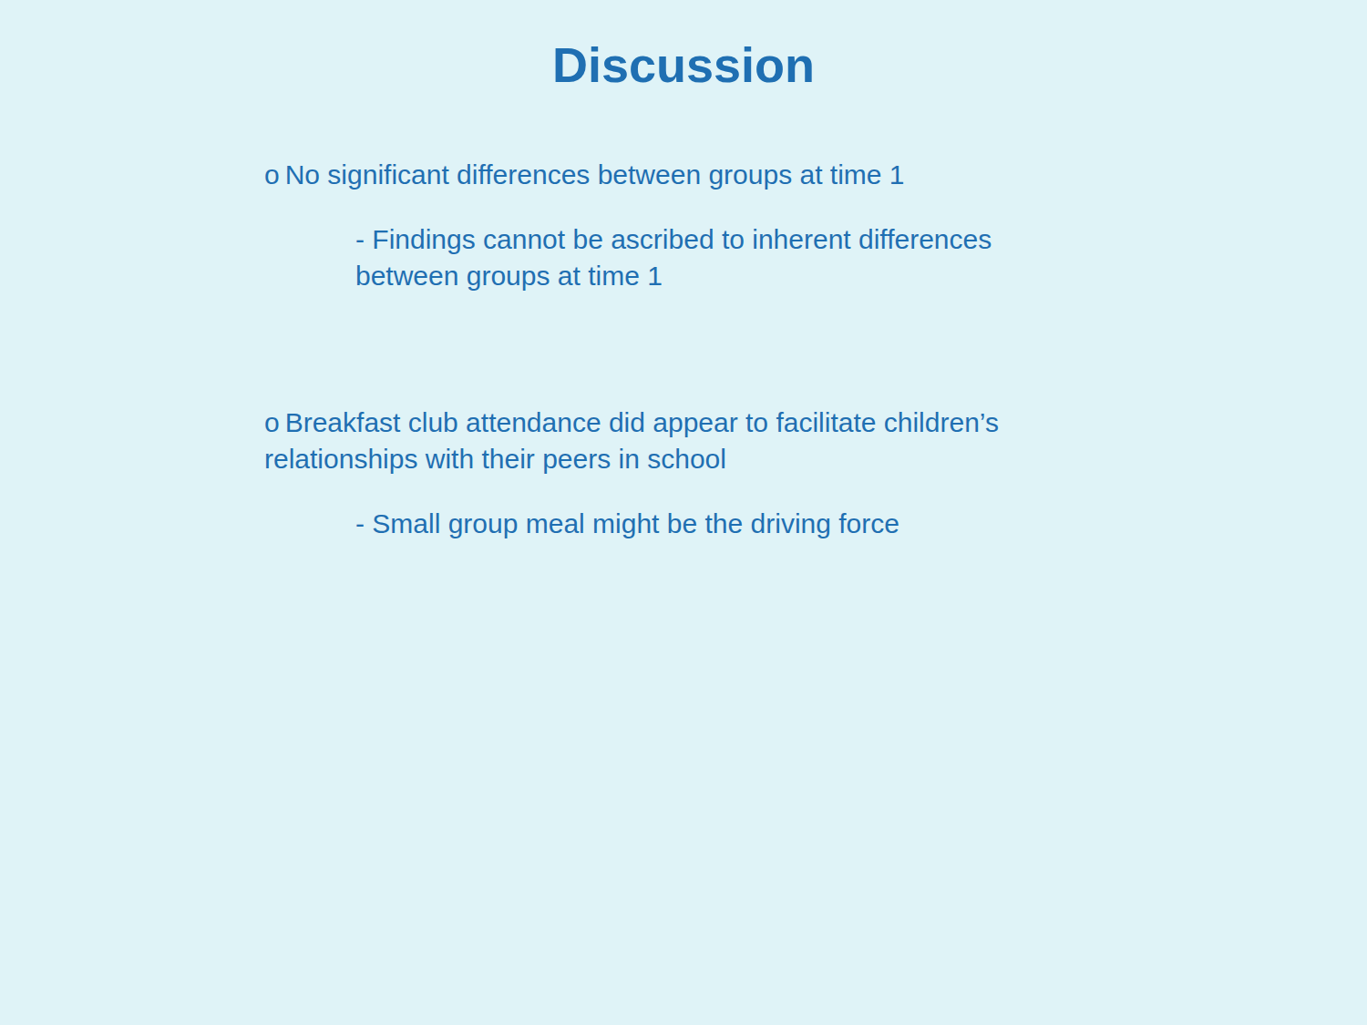Discussion
No significant differences between groups at time 1
- Findings cannot be ascribed to inherent differences between groups at time 1
Breakfast club attendance did appear to facilitate children’s relationships with their peers in school
- Small group meal might be the driving force